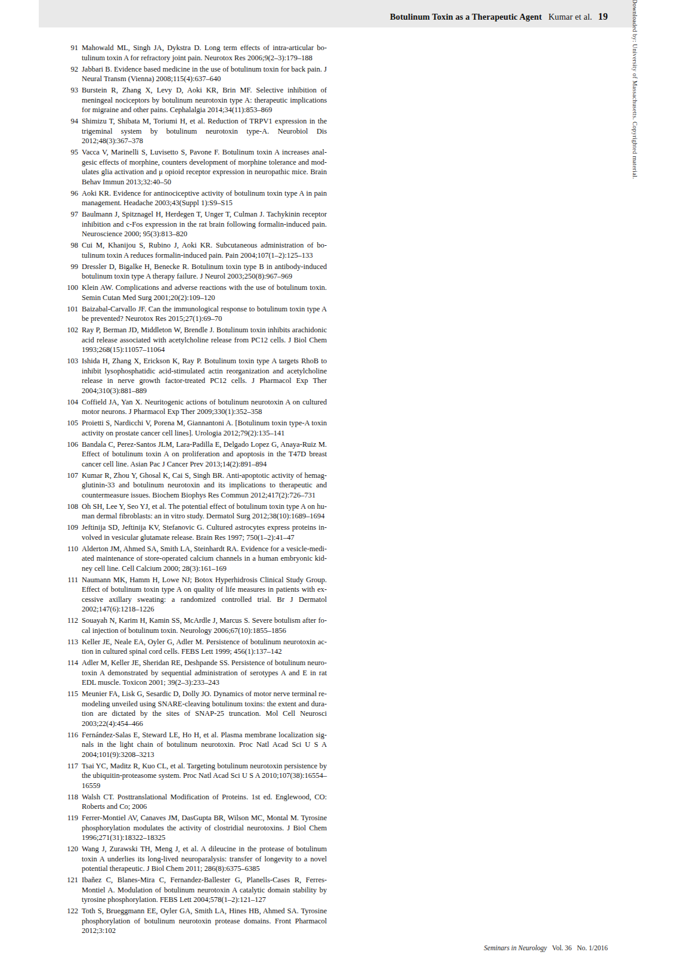Botulinum Toxin as a Therapeutic Agent Kumar et al. 19
Downloaded by: University of Massachusetts. Copyrighted material.
Mahowald ML, Singh JA, Dykstra D. Long term effects of intra-articular botulinum toxin A for refractory joint pain. Neurotox Res 2006;9(2–3):179–188
Jabbari B. Evidence based medicine in the use of botulinum toxin for back pain. J Neural Transm (Vienna) 2008;115(4):637–640
Burstein R, Zhang X, Levy D, Aoki KR, Brin MF. Selective inhibition of meningeal nociceptors by botulinum neurotoxin type A: therapeutic implications for migraine and other pains. Cephalalgia 2014;34(11):853–869
Shimizu T, Shibata M, Toriumi H, et al. Reduction of TRPV1 expression in the trigeminal system by botulinum neurotoxin type-A. Neurobiol Dis 2012;48(3):367–378
Vacca V, Marinelli S, Luvisetto S, Pavone F. Botulinum toxin A increases analgesic effects of morphine, counters development of morphine tolerance and modulates glia activation and μ opioid receptor expression in neuropathic mice. Brain Behav Immun 2013;32:40–50
Aoki KR. Evidence for antinociceptive activity of botulinum toxin type A in pain management. Headache 2003;43(Suppl 1):S9–S15
Baulmann J, Spitznagel H, Herdegen T, Unger T, Culman J. Tachykinin receptor inhibition and c-Fos expression in the rat brain following formalin-induced pain. Neuroscience 2000; 95(3):813–820
Cui M, Khanijou S, Rubino J, Aoki KR. Subcutaneous administration of botulinum toxin A reduces formalin-induced pain. Pain 2004;107(1–2):125–133
Dressler D, Bigalke H, Benecke R. Botulinum toxin type B in antibody-induced botulinum toxin type A therapy failure. J Neurol 2003;250(8):967–969
Klein AW. Complications and adverse reactions with the use of botulinum toxin. Semin Cutan Med Surg 2001;20(2):109–120
Baizabal-Carvallo JF. Can the immunological response to botulinum toxin type A be prevented? Neurotox Res 2015;27(1):69–70
Ray P, Berman JD, Middleton W, Brendle J. Botulinum toxin inhibits arachidonic acid release associated with acetylcholine release from PC12 cells. J Biol Chem 1993;268(15):11057–11064
Ishida H, Zhang X, Erickson K, Ray P. Botulinum toxin type A targets RhoB to inhibit lysophosphatidic acid-stimulated actin reorganization and acetylcholine release in nerve growth factor-treated PC12 cells. J Pharmacol Exp Ther 2004;310(3):881–889
Coffield JA, Yan X. Neuritogenic actions of botulinum neurotoxin A on cultured motor neurons. J Pharmacol Exp Ther 2009;330(1):352–358
Proietti S, Nardicchi V, Porena M, Giannantoni A. [Botulinum toxin type-A toxin activity on prostate cancer cell lines]. Urologia 2012;79(2):135–141
Bandala C, Perez-Santos JLM, Lara-Padilla E, Delgado Lopez G, Anaya-Ruiz M. Effect of botulinum toxin A on proliferation and apoptosis in the T47D breast cancer cell line. Asian Pac J Cancer Prev 2013;14(2):891–894
Kumar R, Zhou Y, Ghosal K, Cai S, Singh BR. Anti-apoptotic activity of hemagglutinin-33 and botulinum neurotoxin and its implications to therapeutic and countermeasure issues. Biochem Biophys Res Commun 2012;417(2):726–731
Oh SH, Lee Y, Seo YJ, et al. The potential effect of botulinum toxin type A on human dermal fibroblasts: an in vitro study. Dermatol Surg 2012;38(10):1689–1694
Jeftinija SD, Jeftinija KV, Stefanovic G. Cultured astrocytes express proteins involved in vesicular glutamate release. Brain Res 1997; 750(1–2):41–47
Alderton JM, Ahmed SA, Smith LA, Steinhardt RA. Evidence for a vesicle-mediated maintenance of store-operated calcium channels in a human embryonic kidney cell line. Cell Calcium 2000; 28(3):161–169
Naumann MK, Hamm H, Lowe NJ; Botox Hyperhidrosis Clinical Study Group. Effect of botulinum toxin type A on quality of life measures in patients with excessive axillary sweating: a randomized controlled trial. Br J Dermatol 2002;147(6):1218–1226
Souayah N, Karim H, Kamin SS, McArdle J, Marcus S. Severe botulism after focal injection of botulinum toxin. Neurology 2006;67(10):1855–1856
Keller JE, Neale EA, Oyler G, Adler M. Persistence of botulinum neurotoxin action in cultured spinal cord cells. FEBS Lett 1999; 456(1):137–142
Adler M, Keller JE, Sheridan RE, Deshpande SS. Persistence of botulinum neurotoxin A demonstrated by sequential administration of serotypes A and E in rat EDL muscle. Toxicon 2001; 39(2–3):233–243
Meunier FA, Lisk G, Sesardic D, Dolly JO. Dynamics of motor nerve terminal remodeling unveiled using SNARE-cleaving botulinum toxins: the extent and duration are dictated by the sites of SNAP-25 truncation. Mol Cell Neurosci 2003;22(4):454–466
Fernández-Salas E, Steward LE, Ho H, et al. Plasma membrane localization signals in the light chain of botulinum neurotoxin. Proc Natl Acad Sci U S A 2004;101(9):3208–3213
Tsai YC, Maditz R, Kuo CL, et al. Targeting botulinum neurotoxin persistence by the ubiquitin-proteasome system. Proc Natl Acad Sci U S A 2010;107(38):16554–16559
Walsh CT. Posttranslational Modification of Proteins. 1st ed. Englewood, CO: Roberts and Co; 2006
Ferrer-Montiel AV, Canaves JM, DasGupta BR, Wilson MC, Montal M. Tyrosine phosphorylation modulates the activity of clostridial neurotoxins. J Biol Chem 1996;271(31):18322–18325
Wang J, Zurawski TH, Meng J, et al. A dileucine in the protease of botulinum toxin A underlies its long-lived neuroparalysis: transfer of longevity to a novel potential therapeutic. J Biol Chem 2011; 286(8):6375–6385
Ibañez C, Blanes-Mira C, Fernandez-Ballester G, Planells-Cases R, Ferres-Montiel A. Modulation of botulinum neurotoxin A catalytic domain stability by tyrosine phosphorylation. FEBS Lett 2004;578(1–2):121–127
Toth S, Brueggmann EE, Oyler GA, Smith LA, Hines HB, Ahmed SA. Tyrosine phosphorylation of botulinum neurotoxin protease domains. Front Pharmacol 2012;3:102
Seminars in Neurology Vol. 36 No. 1/2016